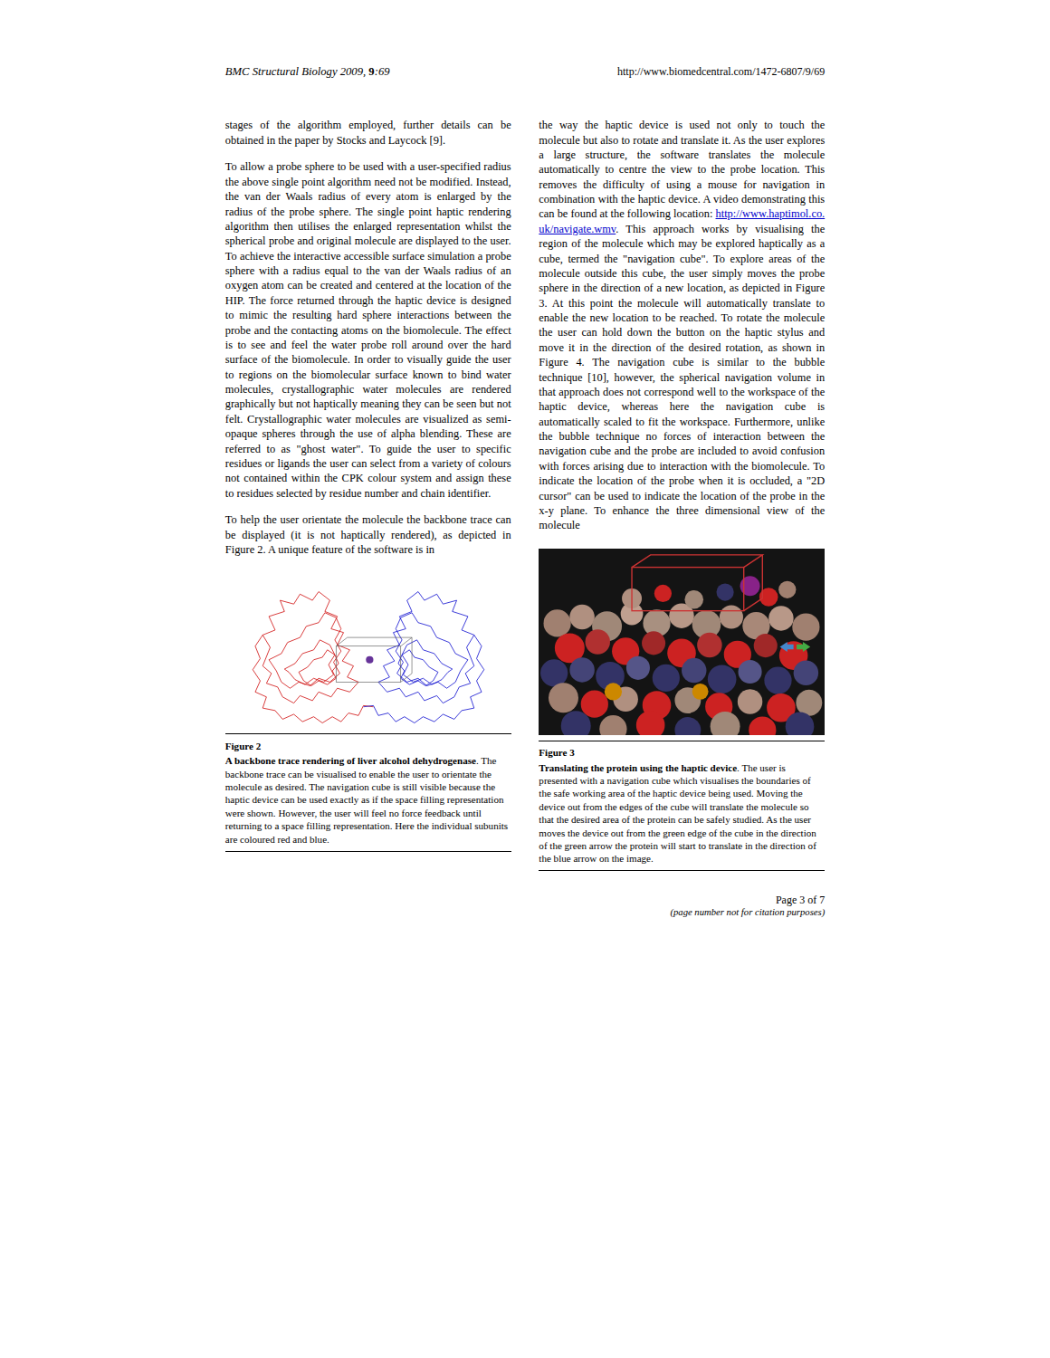BMC Structural Biology 2009, 9:69
http://www.biomedcentral.com/1472-6807/9/69
stages of the algorithm employed, further details can be obtained in the paper by Stocks and Laycock [9].
To allow a probe sphere to be used with a user-specified radius the above single point algorithm need not be modified. Instead, the van der Waals radius of every atom is enlarged by the radius of the probe sphere. The single point haptic rendering algorithm then utilises the enlarged representation whilst the spherical probe and original molecule are displayed to the user. To achieve the interactive accessible surface simulation a probe sphere with a radius equal to the van der Waals radius of an oxygen atom can be created and centered at the location of the HIP. The force returned through the haptic device is designed to mimic the resulting hard sphere interactions between the probe and the contacting atoms on the biomolecule. The effect is to see and feel the water probe roll around over the hard surface of the biomolecule. In order to visually guide the user to regions on the biomolecular surface known to bind water molecules, crystallographic water molecules are rendered graphically but not haptically meaning they can be seen but not felt. Crystallographic water molecules are visualized as semi-opaque spheres through the use of alpha blending. These are referred to as "ghost water". To guide the user to specific residues or ligands the user can select from a variety of colours not contained within the CPK colour system and assign these to residues selected by residue number and chain identifier.
To help the user orientate the molecule the backbone trace can be displayed (it is not haptically rendered), as depicted in Figure 2. A unique feature of the software is in
Figure 2 A backbone trace rendering of liver alcohol dehydrogenase. The backbone trace can be visualised to enable the user to orientate the molecule as desired. The navigation cube is still visible because the haptic device can be used exactly as if the space filling representation were shown. However, the user will feel no force feedback until returning to a space filling representation. Here the individual subunits are coloured red and blue.
the way the haptic device is used not only to touch the molecule but also to rotate and translate it. As the user explores a large structure, the software translates the molecule automatically to centre the view to the probe location. This removes the difficulty of using a mouse for navigation in combination with the haptic device. A video demonstrating this can be found at the following location: http://www.haptimol.co.uk/navigate.wmv. This approach works by visualising the region of the molecule which may be explored haptically as a cube, termed the "navigation cube". To explore areas of the molecule outside this cube, the user simply moves the probe sphere in the direction of a new location, as depicted in Figure 3. At this point the molecule will automatically translate to enable the new location to be reached. To rotate the molecule the user can hold down the button on the haptic stylus and move it in the direction of the desired rotation, as shown in Figure 4. The navigation cube is similar to the bubble technique [10], however, the spherical navigation volume in that approach does not correspond well to the workspace of the haptic device, whereas here the navigation cube is automatically scaled to fit the workspace. Furthermore, unlike the bubble technique no forces of interaction between the navigation cube and the probe are included to avoid confusion with forces arising due to interaction with the biomolecule. To indicate the location of the probe when it is occluded, a "2D cursor" can be used to indicate the location of the probe in the x-y plane. To enhance the three dimensional view of the molecule
Figure 3 Translating the protein using the haptic device. The user is presented with a navigation cube which visualises the boundaries of the safe working area of the haptic device being used. Moving the device out from the edges of the cube will translate the molecule so that the desired area of the protein can be safely studied. As the user moves the device out from the green edge of the cube in the direction of the green arrow the protein will start to translate in the direction of the blue arrow on the image.
Page 3 of 7
(page number not for citation purposes)